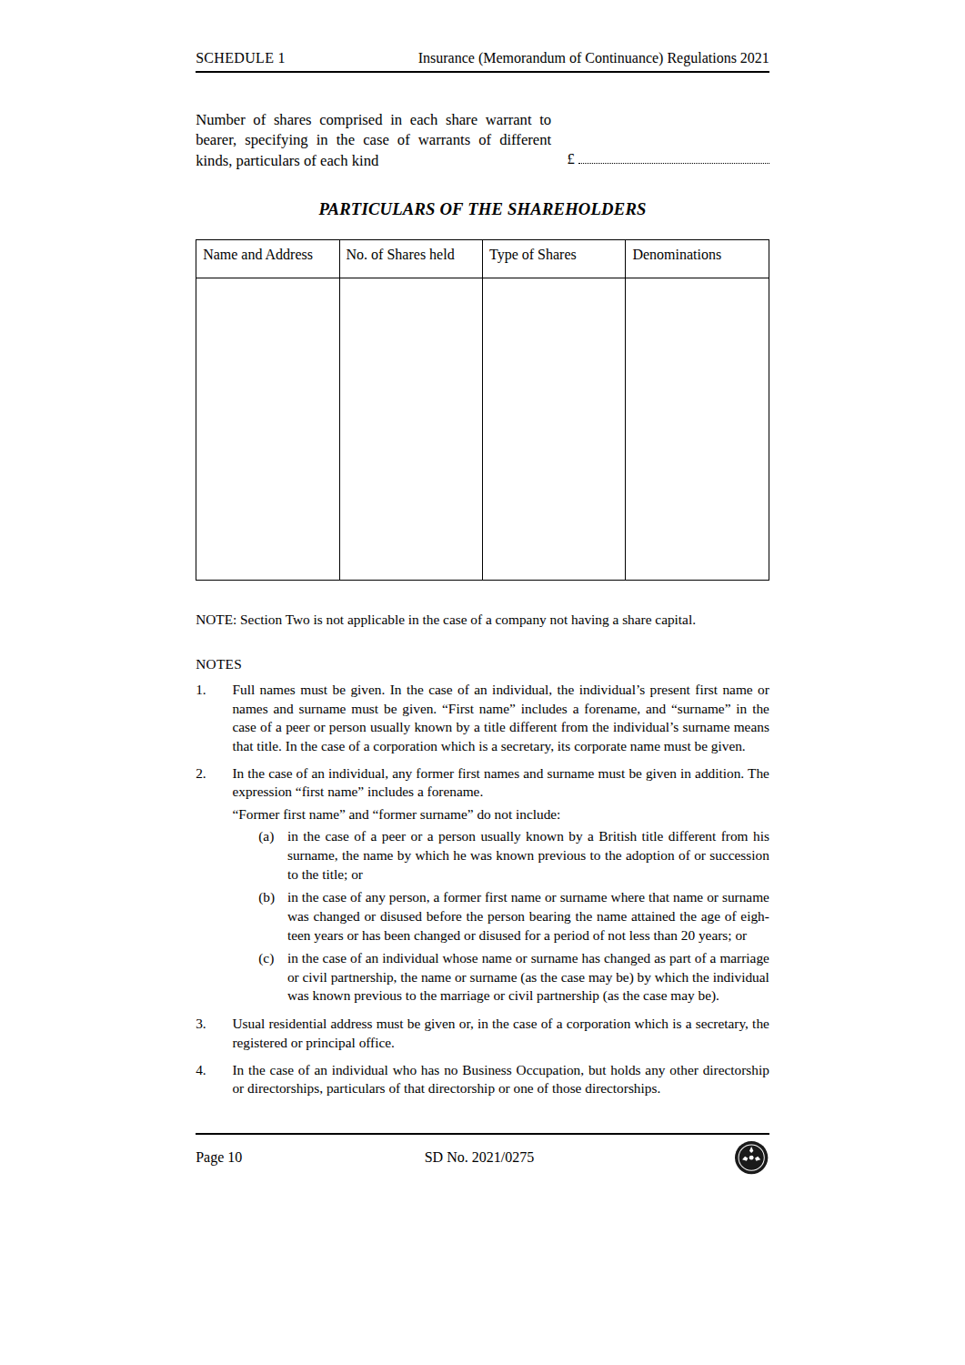SCHEDULE 1
Insurance (Memorandum of Continuance) Regulations 2021
Number of shares comprised in each share warrant to bearer, specifying in the case of warrants of different kinds, particulars of each kind
£
PARTICULARS OF THE SHAREHOLDERS
| Name and Address | No. of Shares held | Type of Shares | Denominations |
| --- | --- | --- | --- |
NOTE: Section Two is not applicable in the case of a company not having a share capital.
NOTES
1.
Full names must be given. In the case of an individual, the individual’s present first name or names and surname must be given. “First name” includes a forename, and “surname” in the case of a peer or person usually known by a title different from the individual’s surname means that title. In the case of a corporation which is a secretary, its corporate name must be given.
2.
In the case of an individual, any former first names and surname must be given in addition. The expression “first name” includes a forename.
“Former first name” and “former surname” do not include:
(a) in the case of a peer or a person usually known by a British title different from his surname, the name by which he was known previous to the adoption of or succession to the title; or
(b) in the case of any person, a former first name or surname where that name or surname was changed or disused before the person bearing the name attained the age of eighteen years or has been changed or disused for a period of not less than 20 years; or
(c) in the case of an individual whose name or surname has changed as part of a marriage or civil partnership, the name or surname (as the case may be) by which the individual was known previous to the marriage or civil partnership (as the case may be).
3.
Usual residential address must be given or, in the case of a corporation which is a secretary, the registered or principal office.
4.
In the case of an individual who has no Business Occupation, but holds any other directorship or directorships, particulars of that directorship or one of those directorships.
Page 10
SD No. 2021/0275